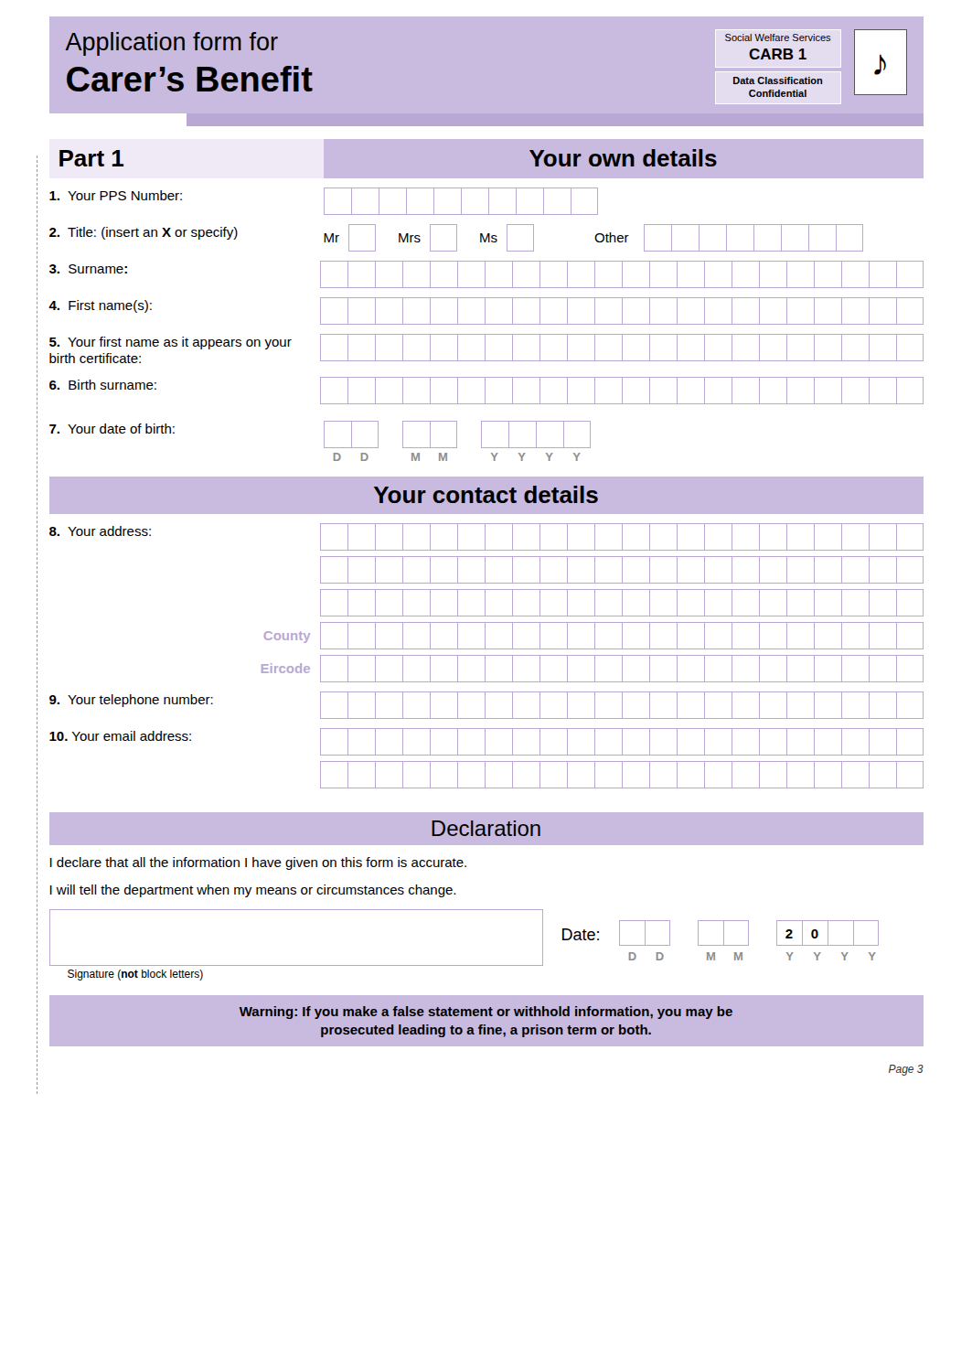Application form for
Carer’s Benefit
Social Welfare Services
CARB 1
Data Classification
Confidential
♪
Part 1
Your own details
1. Your PPS Number:
2. Title: (insert an X or specify)
Mr
Mrs
Ms
Other
3. Surname:
4. First name(s):
5. Your first name as it appears on your birth certificate:
6. Birth surname:
7. Your date of birth:
DD
MM
YYYY
Your contact details
8. Your address:
County
Eircode
9. Your telephone number:
10. Your email address:
Declaration
I declare that all the information I have given on this form is accurate.
I will tell the department when my means or circumstances change.
Signature (not block letters)
Date:
DD
MM
2
0
YYYY
Warning: If you make a false statement or withhold information, you may be
prosecuted leading to a fine, a prison term or both.
Page 3